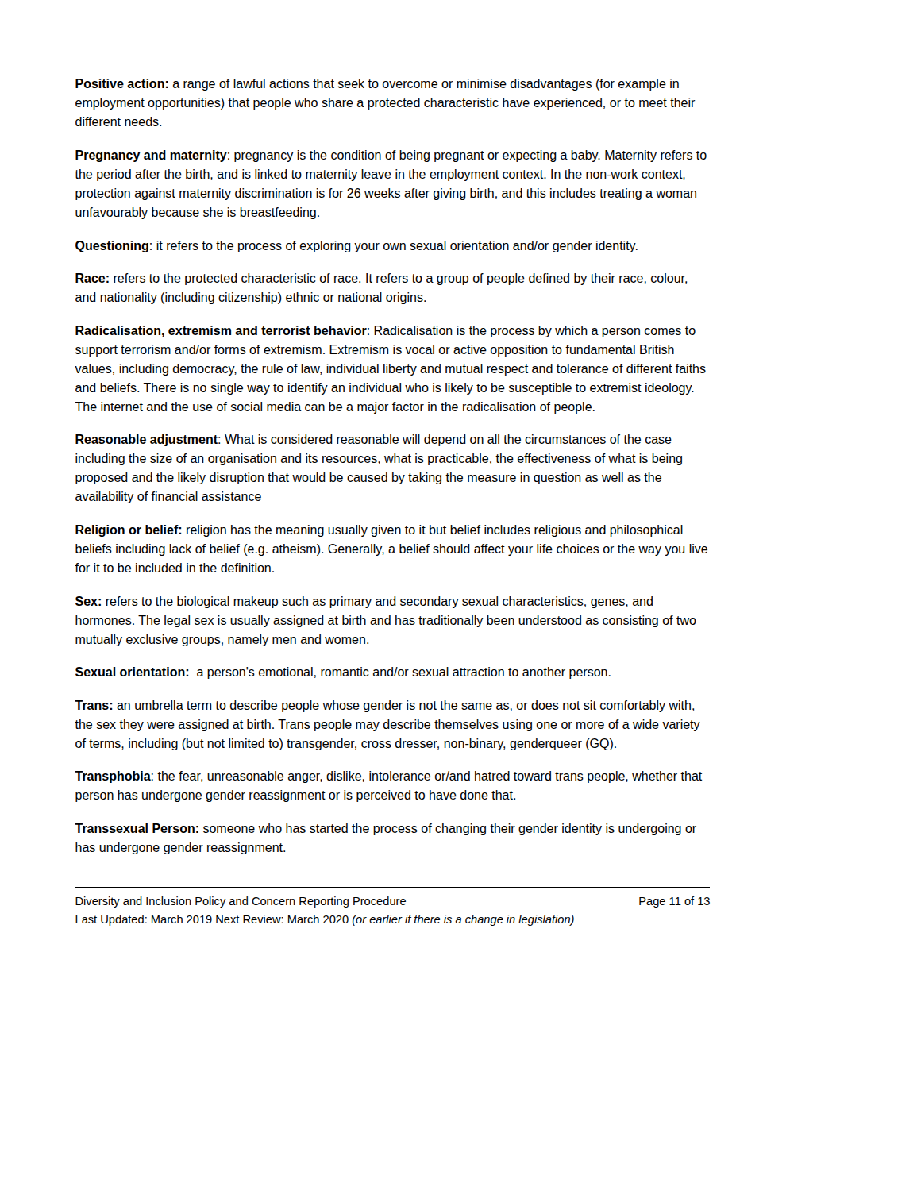Positive action: a range of lawful actions that seek to overcome or minimise disadvantages (for example in employment opportunities) that people who share a protected characteristic have experienced, or to meet their different needs.
Pregnancy and maternity: pregnancy is the condition of being pregnant or expecting a baby. Maternity refers to the period after the birth, and is linked to maternity leave in the employment context. In the non-work context, protection against maternity discrimination is for 26 weeks after giving birth, and this includes treating a woman unfavourably because she is breastfeeding.
Questioning: it refers to the process of exploring your own sexual orientation and/or gender identity.
Race: refers to the protected characteristic of race. It refers to a group of people defined by their race, colour, and nationality (including citizenship) ethnic or national origins.
Radicalisation, extremism and terrorist behavior: Radicalisation is the process by which a person comes to support terrorism and/or forms of extremism. Extremism is vocal or active opposition to fundamental British values, including democracy, the rule of law, individual liberty and mutual respect and tolerance of different faiths and beliefs. There is no single way to identify an individual who is likely to be susceptible to extremist ideology. The internet and the use of social media can be a major factor in the radicalisation of people.
Reasonable adjustment: What is considered reasonable will depend on all the circumstances of the case including the size of an organisation and its resources, what is practicable, the effectiveness of what is being proposed and the likely disruption that would be caused by taking the measure in question as well as the availability of financial assistance
Religion or belief: religion has the meaning usually given to it but belief includes religious and philosophical beliefs including lack of belief (e.g. atheism). Generally, a belief should affect your life choices or the way you live for it to be included in the definition.
Sex: refers to the biological makeup such as primary and secondary sexual characteristics, genes, and hormones. The legal sex is usually assigned at birth and has traditionally been understood as consisting of two mutually exclusive groups, namely men and women.
Sexual orientation: a person's emotional, romantic and/or sexual attraction to another person.
Trans: an umbrella term to describe people whose gender is not the same as, or does not sit comfortably with, the sex they were assigned at birth. Trans people may describe themselves using one or more of a wide variety of terms, including (but not limited to) transgender, cross dresser, non-binary, genderqueer (GQ).
Transphobia: the fear, unreasonable anger, dislike, intolerance or/and hatred toward trans people, whether that person has undergone gender reassignment or is perceived to have done that.
Transsexual Person: someone who has started the process of changing their gender identity is undergoing or has undergone gender reassignment.
Diversity and Inclusion Policy and Concern Reporting Procedure
Page 11 of 13
Last Updated: March 2019 Next Review: March 2020 (or earlier if there is a change in legislation)